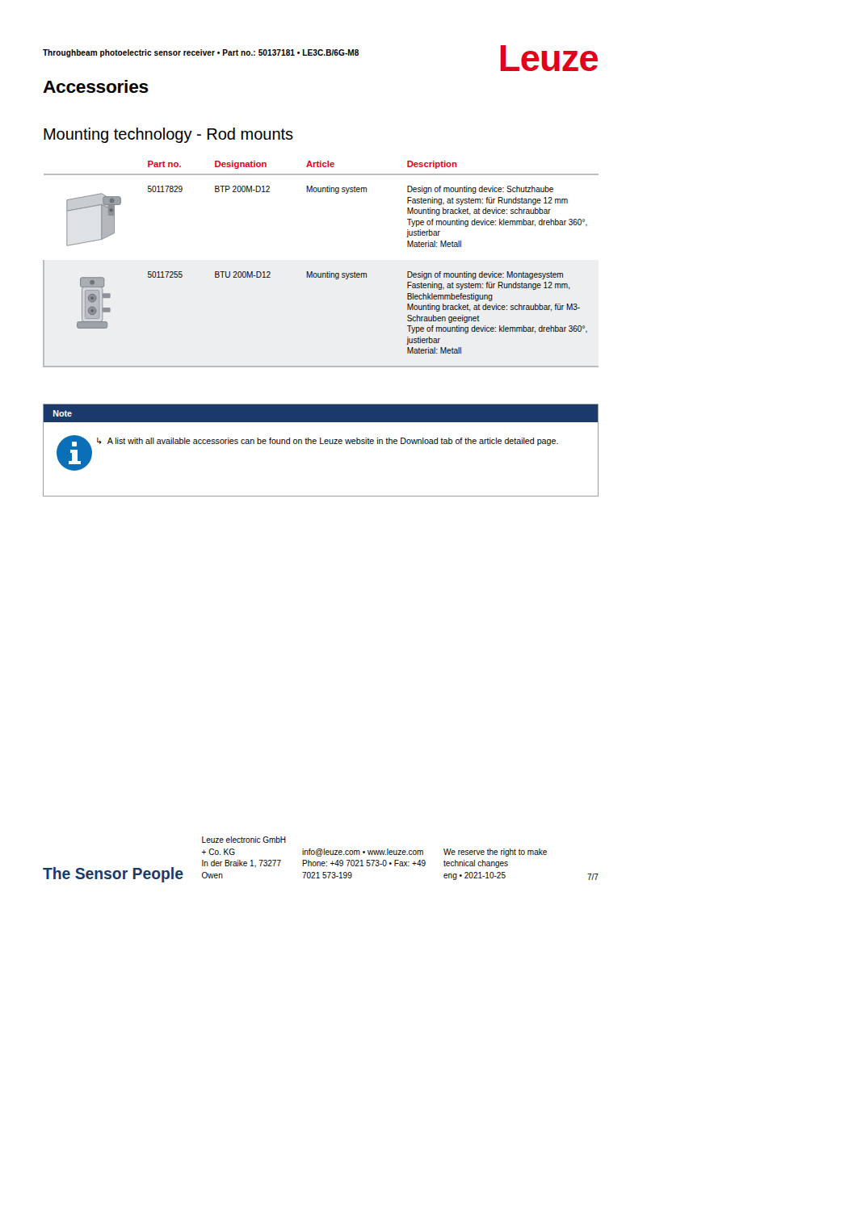Throughbeam photoelectric sensor receiver • Part no.: 50137181 • LE3C.B/6G-M8
Accessories
Leuze
Mounting technology - Rod mounts
| | Part no. | Designation | Article | Description |
| --- | --- | --- | --- | --- |
| | 50117829 | BTP 200M-D12 | Mounting system | Design of mounting device: Schutzhaube Fastening, at system: für Rundstange 12 mm Mounting bracket, at device: schraubbar Type of mounting device: klemmbar, drehbar 360°, justierbar Material: Metall |
| | 50117255 | BTU 200M-D12 | Mounting system | Design of mounting device: Montagesystem Fastening, at system: für Rundstange 12 mm, Blechklemmbefestigung Mounting bracket, at device: schraubbar, für M3-Schrauben geeignet Type of mounting device: klemmbar, drehbar 360°, justierbar Material: Metall |
Note
↳A list with all available accessories can be found on the Leuze website in the Download tab of the article detailed page.
The Sensor People
Leuze electronic GmbH + Co. KG
In der Braike 1, 73277 Owen
info@leuze.com • www.leuze.com
Phone: +49 7021 573-0 • Fax: +49 7021 573-199
We reserve the right to make technical changes
eng • 2021-10-25
7/7